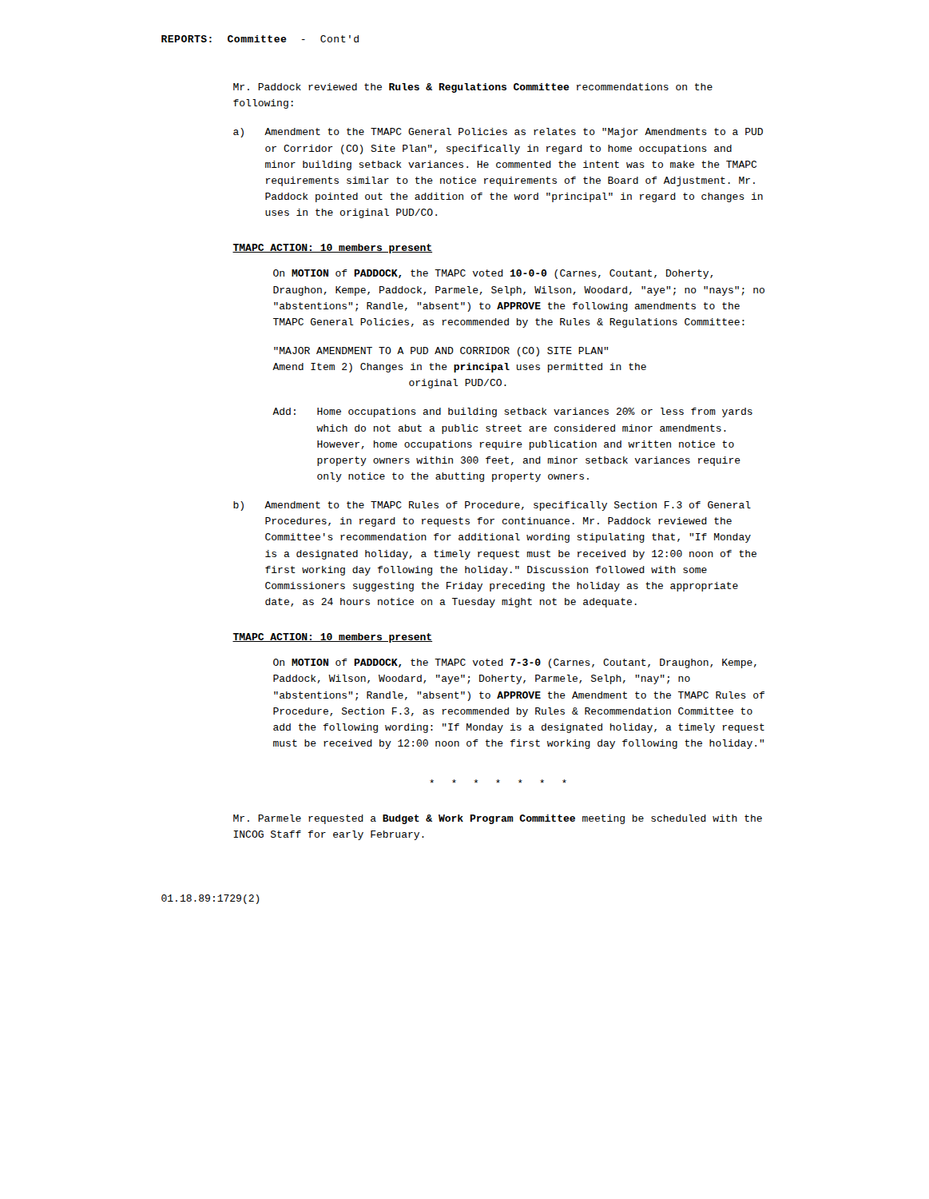REPORTS: Committee - Cont'd
Mr. Paddock reviewed the Rules & Regulations Committee recommendations on the following:
a)
Amendment to the TMAPC General Policies as relates to "Major Amendments to a PUD or Corridor (CO) Site Plan", specifically in regard to home occupations and minor building setback variances. He commented the intent was to make the TMAPC requirements similar to the notice requirements of the Board of Adjustment. Mr. Paddock pointed out the addition of the word "principal" in regard to changes in uses in the original PUD/CO.
TMAPC ACTION: 10 members present
On MOTION of PADDOCK, the TMAPC voted 10-0-0 (Carnes, Coutant, Doherty, Draughon, Kempe, Paddock, Parmele, Selph, Wilson, Woodard, "aye"; no "nays"; no "abstentions"; Randle, "absent") to APPROVE the following amendments to the TMAPC General Policies, as recommended by the Rules & Regulations Committee:
"MAJOR AMENDMENT TO A PUD AND CORRIDOR (CO) SITE PLAN"
Amend Item 2) Changes in the principal uses permitted in the
original PUD/CO.
Add:
Home occupations and building setback variances 20% or less from yards which do not abut a public street are considered minor amendments. However, home occupations require publication and written notice to property owners within 300 feet, and minor setback variances require only notice to the abutting property owners.
b)
Amendment to the TMAPC Rules of Procedure, specifically Section F.3 of General Procedures, in regard to requests for continuance. Mr. Paddock reviewed the Committee's recommendation for additional wording stipulating that, "If Monday is a designated holiday, a timely request must be received by 12:00 noon of the first working day following the holiday." Discussion followed with some Commissioners suggesting the Friday preceding the holiday as the appropriate date, as 24 hours notice on a Tuesday might not be adequate.
TMAPC ACTION: 10 members present
On MOTION of PADDOCK, the TMAPC voted 7-3-0 (Carnes, Coutant, Draughon, Kempe, Paddock, Wilson, Woodard, "aye"; Doherty, Parmele, Selph, "nay"; no "abstentions"; Randle, "absent") to APPROVE the Amendment to the TMAPC Rules of Procedure, Section F.3, as recommended by Rules & Recommendation Committee to add the following wording: "If Monday is a designated holiday, a timely request must be received by 12:00 noon of the first working day following the holiday."
* * * * * * *
Mr. Parmele requested a Budget & Work Program Committee meeting be scheduled with the INCOG Staff for early February.
01.18.89:1729(2)